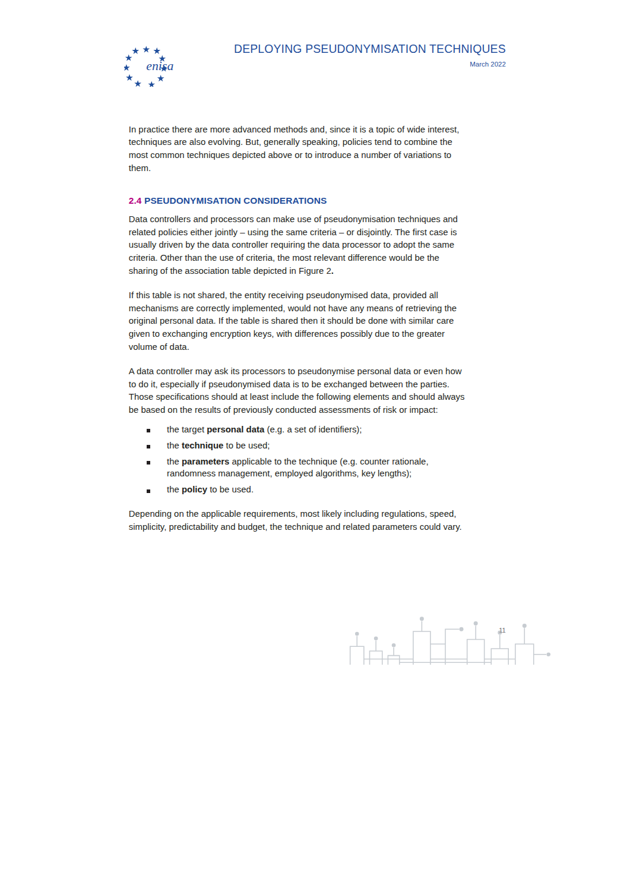enisa
Deploying Pseudonymisation Techniques
March 2022
In practice there are more advanced methods and, since it is a topic of wide interest, techniques are also evolving. But, generally speaking, policies tend to combine the most common techniques depicted above or to introduce a number of variations to them.
2.4 PSEUDONYMISATION CONSIDERATIONS
Data controllers and processors can make use of pseudonymisation techniques and related policies either jointly – using the same criteria – or disjointly. The first case is usually driven by the data controller requiring the data processor to adopt the same criteria. Other than the use of criteria, the most relevant difference would be the sharing of the association table depicted in Figure 2.
If this table is not shared, the entity receiving pseudonymised data, provided all mechanisms are correctly implemented, would not have any means of retrieving the original personal data. If the table is shared then it should be done with similar care given to exchanging encryption keys, with differences possibly due to the greater volume of data.
A data controller may ask its processors to pseudonymise personal data or even how to do it, especially if pseudonymised data is to be exchanged between the parties. Those specifications should at least include the following elements and should always be based on the results of previously conducted assessments of risk or impact:
the target personal data (e.g. a set of identifiers);
the technique to be used;
the parameters applicable to the technique (e.g. counter rationale, randomness management, employed algorithms, key lengths);
the policy to be used.
Depending on the applicable requirements, most likely including regulations, speed, simplicity, predictability and budget, the technique and related parameters could vary.
11